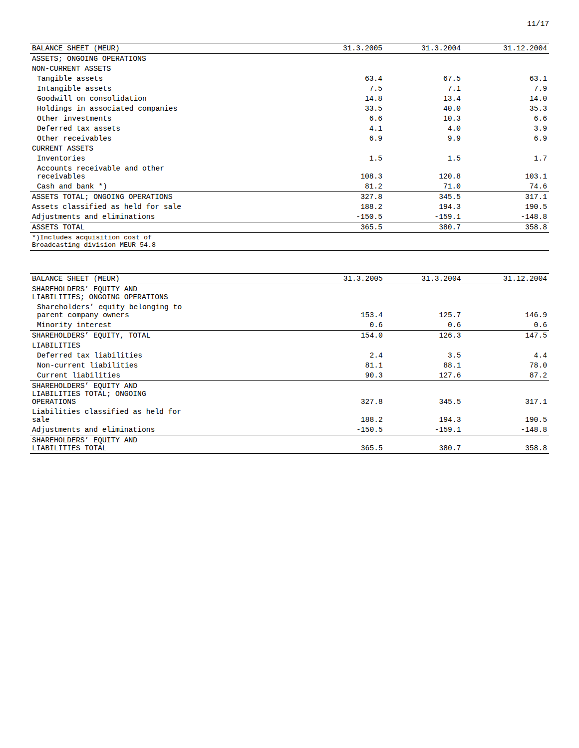11/17
| BALANCE SHEET (MEUR) | 31.3.2005 | 31.3.2004 | 31.12.2004 |
| --- | --- | --- | --- |
| ASSETS; ONGOING OPERATIONS | | | |
| NON-CURRENT ASSETS | | | |
| Tangible assets | 63.4 | 67.5 | 63.1 |
| Intangible assets | 7.5 | 7.1 | 7.9 |
| Goodwill on consolidation | 14.8 | 13.4 | 14.0 |
| Holdings in associated companies | 33.5 | 40.0 | 35.3 |
| Other investments | 6.6 | 10.3 | 6.6 |
| Deferred tax assets | 4.1 | 4.0 | 3.9 |
| Other receivables | 6.9 | 9.9 | 6.9 |
| CURRENT ASSETS | | | |
| Inventories | 1.5 | 1.5 | 1.7 |
| Accounts receivable and other receivables | 108.3 | 120.8 | 103.1 |
| Cash and bank *) | 81.2 | 71.0 | 74.6 |
| ASSETS TOTAL; ONGOING OPERATIONS | 327.8 | 345.5 | 317.1 |
| Assets classified as held for sale | 188.2 | 194.3 | 190.5 |
| Adjustments and eliminations | -150.5 | -159.1 | -148.8 |
| ASSETS TOTAL | 365.5 | 380.7 | 358.8 |
| *)Includes acquisition cost of Broadcasting division MEUR 54.8 | | | |
| BALANCE SHEET (MEUR) | 31.3.2005 | 31.3.2004 | 31.12.2004 |
| --- | --- | --- | --- |
| SHAREHOLDERS’ EQUITY AND LIABILITIES; ONGOING OPERATIONS | | | |
| Shareholders’ equity belonging to parent company owners | 153.4 | 125.7 | 146.9 |
| Minority interest | 0.6 | 0.6 | 0.6 |
| SHAREHOLDERS’ EQUITY, TOTAL | 154.0 | 126.3 | 147.5 |
| LIABILITIES | | | |
| Deferred tax liabilities | 2.4 | 3.5 | 4.4 |
| Non-current liabilities | 81.1 | 88.1 | 78.0 |
| Current liabilities | 90.3 | 127.6 | 87.2 |
| SHAREHOLDERS’ EQUITY AND LIABILITIES TOTAL; ONGOING OPERATIONS | 327.8 | 345.5 | 317.1 |
| Liabilities classified as held for sale | 188.2 | 194.3 | 190.5 |
| Adjustments and eliminations | -150.5 | -159.1 | -148.8 |
| SHAREHOLDERS’ EQUITY AND LIABILITIES TOTAL | 365.5 | 380.7 | 358.8 |